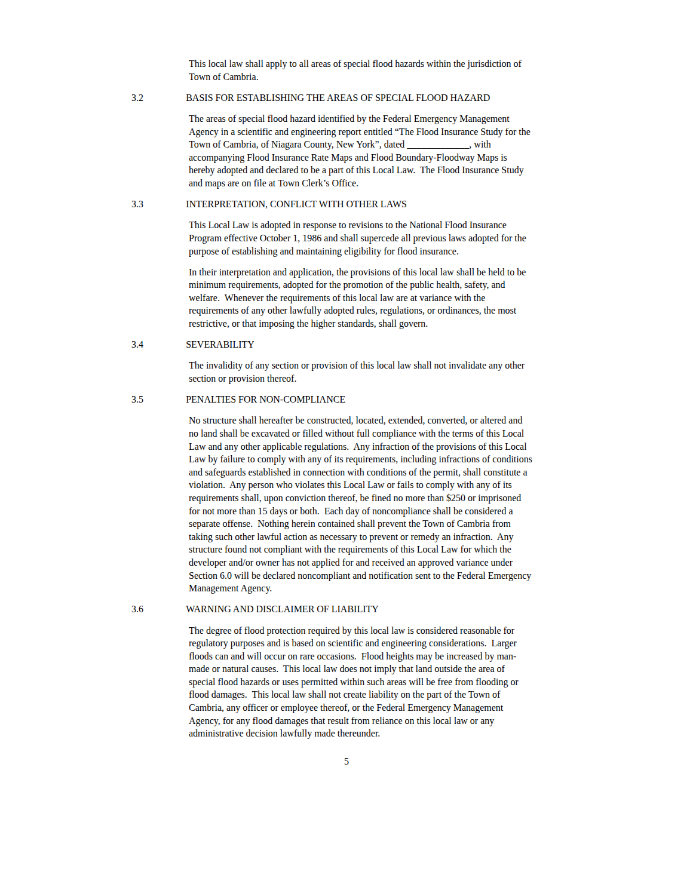This local law shall apply to all areas of special flood hazards within the jurisdiction of Town of Cambria.
3.2 Basis for Establishing the Areas of Special Flood Hazard
The areas of special flood hazard identified by the Federal Emergency Management Agency in a scientific and engineering report entitled “The Flood Insurance Study for the Town of Cambria, of Niagara County, New York”, dated _____________, with accompanying Flood Insurance Rate Maps and Flood Boundary-Floodway Maps is hereby adopted and declared to be a part of this Local Law. The Flood Insurance Study and maps are on file at Town Clerk’s Office.
3.3 Interpretation, Conflict with Other Laws
This Local Law is adopted in response to revisions to the National Flood Insurance Program effective October 1, 1986 and shall supercede all previous laws adopted for the purpose of establishing and maintaining eligibility for flood insurance.
In their interpretation and application, the provisions of this local law shall be held to be minimum requirements, adopted for the promotion of the public health, safety, and welfare. Whenever the requirements of this local law are at variance with the requirements of any other lawfully adopted rules, regulations, or ordinances, the most restrictive, or that imposing the higher standards, shall govern.
3.4 Severability
The invalidity of any section or provision of this local law shall not invalidate any other section or provision thereof.
3.5 Penalties for Non-Compliance
No structure shall hereafter be constructed, located, extended, converted, or altered and no land shall be excavated or filled without full compliance with the terms of this Local Law and any other applicable regulations. Any infraction of the provisions of this Local Law by failure to comply with any of its requirements, including infractions of conditions and safeguards established in connection with conditions of the permit, shall constitute a violation. Any person who violates this Local Law or fails to comply with any of its requirements shall, upon conviction thereof, be fined no more than $250 or imprisoned for not more than 15 days or both. Each day of noncompliance shall be considered a separate offense. Nothing herein contained shall prevent the Town of Cambria from taking such other lawful action as necessary to prevent or remedy an infraction. Any structure found not compliant with the requirements of this Local Law for which the developer and/or owner has not applied for and received an approved variance under Section 6.0 will be declared noncompliant and notification sent to the Federal Emergency Management Agency.
3.6 Warning and Disclaimer of Liability
The degree of flood protection required by this local law is considered reasonable for regulatory purposes and is based on scientific and engineering considerations. Larger floods can and will occur on rare occasions. Flood heights may be increased by man-made or natural causes. This local law does not imply that land outside the area of special flood hazards or uses permitted within such areas will be free from flooding or flood damages. This local law shall not create liability on the part of the Town of Cambria, any officer or employee thereof, or the Federal Emergency Management Agency, for any flood damages that result from reliance on this local law or any administrative decision lawfully made thereunder.
5